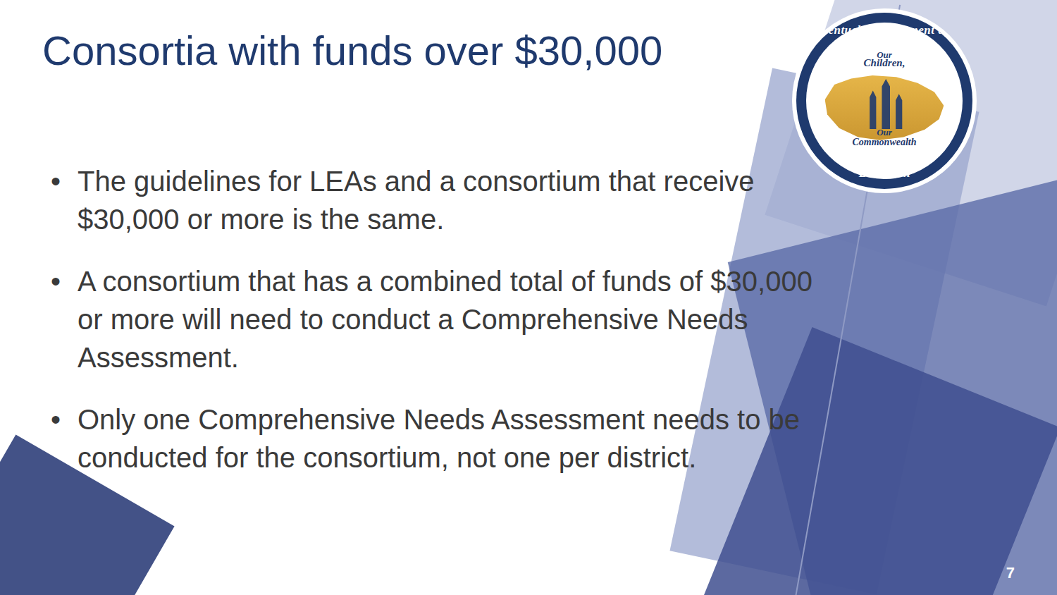Kentucky Department of
Education
Our
Children,
Our
Commonwealth
Consortia with funds over $30,000
The guidelines for LEAs and a consortium that receive $30,000 or more is the same.
A consortium that has a combined total of funds of $30,000 or more will need to conduct a Comprehensive Needs Assessment.
Only one Comprehensive Needs Assessment needs to be conducted for the consortium, not one per district.
7